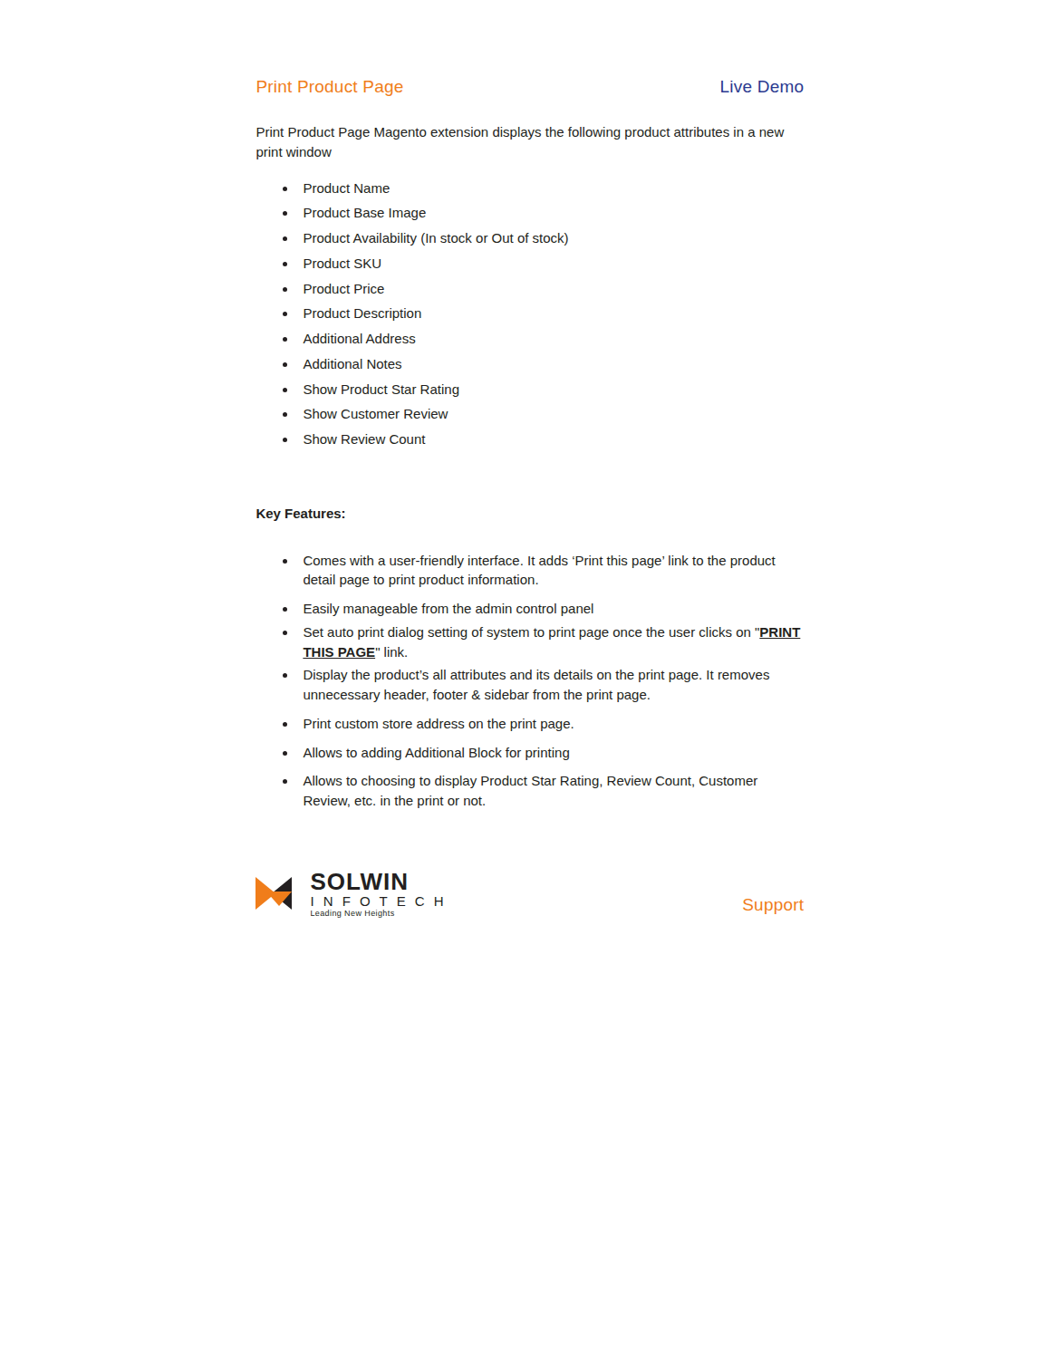Print Product Page
Live Demo
Print Product Page Magento extension displays the following product attributes in a new print window
Product Name
Product Base Image
Product Availability (In stock or Out of stock)
Product SKU
Product Price
Product Description
Additional Address
Additional Notes
Show Product Star Rating
Show Customer Review
Show Review Count
Key Features:
Comes with a user-friendly interface. It adds ‘Print this page’ link to the product detail page to print product information.
Easily manageable from the admin control panel
Set auto print dialog setting of system to print page once the user clicks on "PRINT THIS PAGE" link.
Display the product’s all attributes and its details on the print page. It removes unnecessary header, footer & sidebar from the print page.
Print custom store address on the print page.
Allows to adding Additional Block for printing
Allows to choosing to display Product Star Rating, Review Count, Customer Review, etc. in the print or not.
SOLWIN I N F O T E C H Leading New Heights
Support